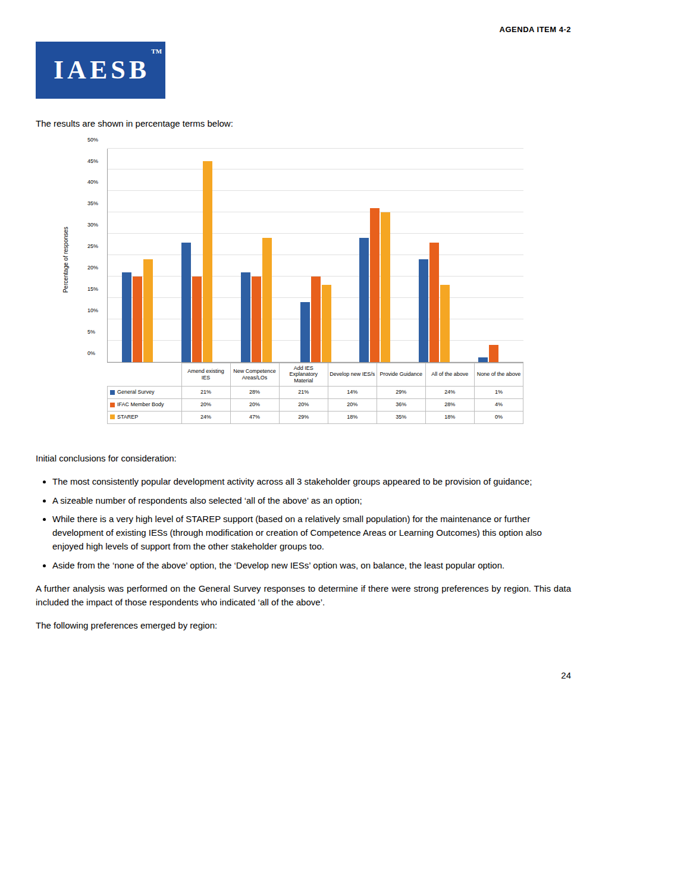AGENDA ITEM 4-2
IAESBTM
The results are shown in percentage terms below:
Percentage of responses
0%
5%
10%
15%
20%
25%
30%
35%
40%
45%
50%
| | Amend existing IES | New Competence Areas/LOs | Add IES Explanatory Material | Develop new IES/s | Provide Guidance | All of the above | None of the above |
| --- | --- | --- | --- | --- | --- | --- | --- |
| General Survey | 21% | 28% | 21% | 14% | 29% | 24% | 1% |
| IFAC Member Body | 20% | 20% | 20% | 20% | 36% | 28% | 4% |
| STAREP | 24% | 47% | 29% | 18% | 35% | 18% | 0% |
Initial conclusions for consideration:
The most consistently popular development activity across all 3 stakeholder groups appeared to be provision of guidance;
A sizeable number of respondents also selected ‘all of the above’ as an option;
While there is a very high level of STAREP support (based on a relatively small population) for the maintenance or further development of existing IESs (through modification or creation of Competence Areas or Learning Outcomes) this option also enjoyed high levels of support from the other stakeholder groups too.
Aside from the ‘none of the above’ option, the ‘Develop new IESs’ option was, on balance, the least popular option.
A further analysis was performed on the General Survey responses to determine if there were strong preferences by region. This data included the impact of those respondents who indicated ‘all of the above’.
The following preferences emerged by region:
24